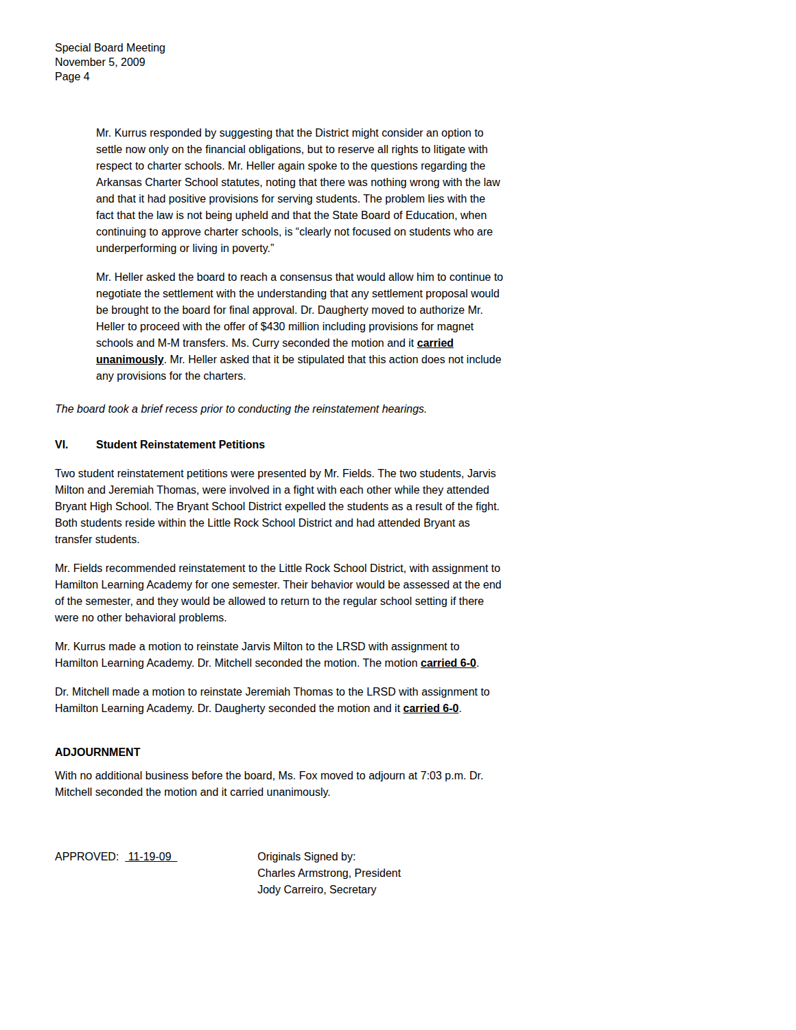Special Board Meeting
November 5, 2009
Page 4
Mr. Kurrus responded by suggesting that the District might consider an option to settle now only on the financial obligations, but to reserve all rights to litigate with respect to charter schools. Mr. Heller again spoke to the questions regarding the Arkansas Charter School statutes, noting that there was nothing wrong with the law and that it had positive provisions for serving students. The problem lies with the fact that the law is not being upheld and that the State Board of Education, when continuing to approve charter schools, is “clearly not focused on students who are underperforming or living in poverty.”
Mr. Heller asked the board to reach a consensus that would allow him to continue to negotiate the settlement with the understanding that any settlement proposal would be brought to the board for final approval. Dr. Daugherty moved to authorize Mr. Heller to proceed with the offer of $430 million including provisions for magnet schools and M-M transfers. Ms. Curry seconded the motion and it carried unanimously. Mr. Heller asked that it be stipulated that this action does not include any provisions for the charters.
The board took a brief recess prior to conducting the reinstatement hearings.
VI. Student Reinstatement Petitions
Two student reinstatement petitions were presented by Mr. Fields. The two students, Jarvis Milton and Jeremiah Thomas, were involved in a fight with each other while they attended Bryant High School. The Bryant School District expelled the students as a result of the fight. Both students reside within the Little Rock School District and had attended Bryant as transfer students.
Mr. Fields recommended reinstatement to the Little Rock School District, with assignment to Hamilton Learning Academy for one semester. Their behavior would be assessed at the end of the semester, and they would be allowed to return to the regular school setting if there were no other behavioral problems.
Mr. Kurrus made a motion to reinstate Jarvis Milton to the LRSD with assignment to Hamilton Learning Academy. Dr. Mitchell seconded the motion. The motion carried 6-0.
Dr. Mitchell made a motion to reinstate Jeremiah Thomas to the LRSD with assignment to Hamilton Learning Academy. Dr. Daugherty seconded the motion and it carried 6-0.
ADJOURNMENT
With no additional business before the board, Ms. Fox moved to adjourn at 7:03 p.m. Dr. Mitchell seconded the motion and it carried unanimously.
APPROVED: 11-19-09
Originals Signed by:
Charles Armstrong, President
Jody Carreiro, Secretary